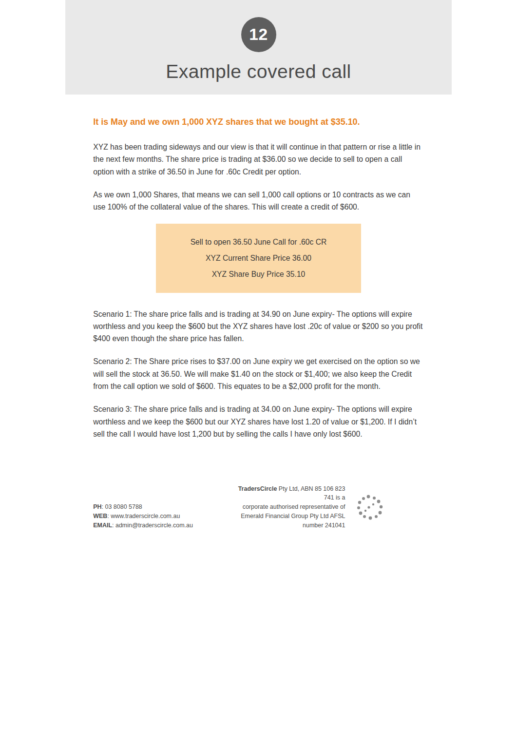12
Example covered call
It is May and we own 1,000 XYZ shares that we bought at $35.10.
XYZ has been trading sideways and our view is that it will continue in that pattern or rise a little in the next few months. The share price is trading at $36.00 so we decide to sell to open a call option with a strike of 36.50 in June for .60c Credit per option.
As we own 1,000 Shares, that means we can sell 1,000 call options or 10 contracts as we can use 100% of the collateral value of the shares. This will create a credit of $600.
Sell to open 36.50 June Call for .60c CR
XYZ Current Share Price 36.00
XYZ Share Buy Price 35.10
Scenario 1: The share price falls and is trading at 34.90 on June expiry- The options will expire worthless and you keep the $600 but the XYZ shares have lost .20c of value or $200 so you profit $400 even though the share price has fallen.
Scenario 2: The Share price rises to $37.00 on June expiry we get exercised on the option so we will sell the stock at 36.50. We will make $1.40 on the stock or $1,400; we also keep the Credit from the call option we sold of $600. This equates to be a $2,000 profit for the month.
Scenario 3: The share price falls and is trading at 34.00 on June expiry- The options will expire worthless and we keep the $600 but our XYZ shares have lost 1.20 of value or $1,200. If I didn’t sell the call I would have lost 1,200 but by selling the calls I have only lost $600.
PH: 03 8080 5788
WEB: www.traderscircle.com.au
EMAIL: admin@traderscircle.com.au
TradersCircle Pty Ltd, ABN 85 106 823 741 is a
corporate authorised representative of
Emerald Financial Group Pty Ltd AFSL number 241041